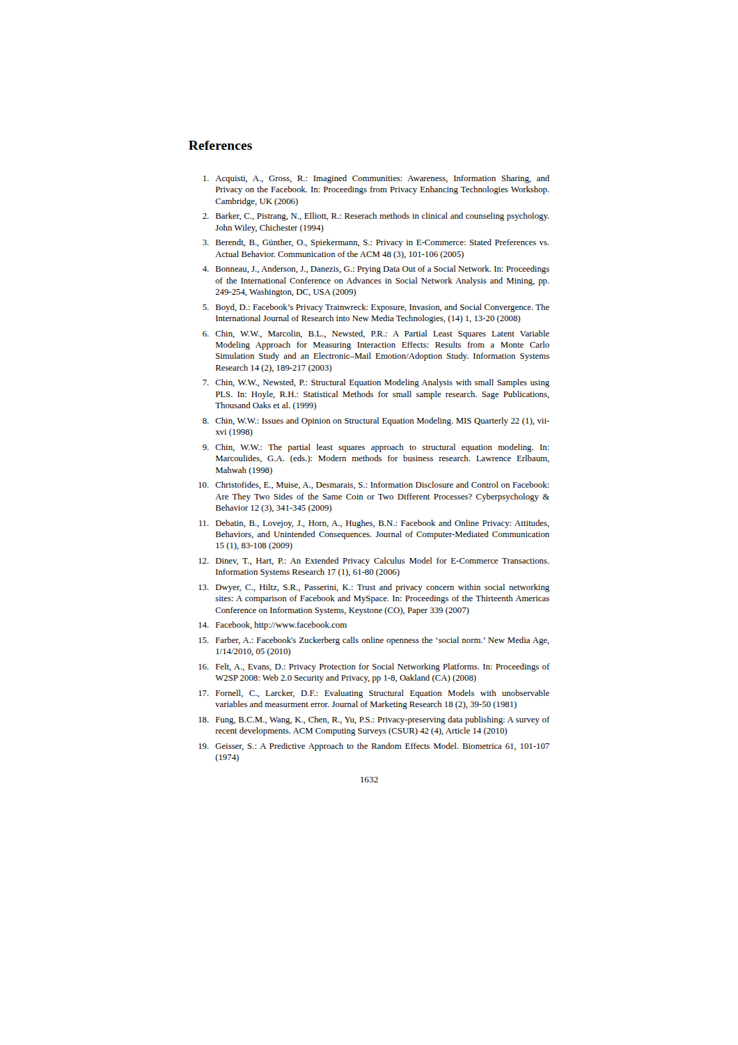References
Acquisti, A., Gross, R.: Imagined Communities: Awareness, Information Sharing, and Privacy on the Facebook. In: Proceedings from Privacy Enhancing Technologies Workshop. Cambridge, UK (2006)
Barker, C., Pistrang, N., Elliott, R.: Reserach methods in clinical and counseling psychology. John Wiley, Chichester (1994)
Berendt, B., Günther, O., Spiekermann, S.: Privacy in E-Commerce: Stated Preferences vs. Actual Behavior. Communication of the ACM 48 (3), 101-106 (2005)
Bonneau, J., Anderson, J., Danezis, G.: Prying Data Out of a Social Network. In: Proceedings of the International Conference on Advances in Social Network Analysis and Mining, pp. 249-254, Washington, DC, USA (2009)
Boyd, D.: Facebook’s Privacy Trainwreck: Exposure, Invasion, and Social Convergence. The International Journal of Research into New Media Technologies, (14) 1, 13-20 (2008)
Chin, W.W., Marcolin, B.L., Newsted, P.R.: A Partial Least Squares Latent Variable Modeling Approach for Measuring Interaction Effects: Results from a Monte Carlo Simulation Study and an Electronic–Mail Emotion/Adoption Study. Information Systems Research 14 (2), 189-217 (2003)
Chin, W.W., Newsted, P.: Structural Equation Modeling Analysis with small Samples using PLS. In: Hoyle, R.H.: Statistical Methods for small sample research. Sage Publications, Thousand Oaks et al. (1999)
Chin, W.W.: Issues and Opinion on Structural Equation Modeling. MIS Quarterly 22 (1), vii-xvi (1998)
Chin, W.W.: The partial least squares approach to structural equation modeling. In: Marcoulides, G.A. (eds.): Modern methods for business research. Lawrence Erlbaum, Mahwah (1998)
Christofides, E., Muise, A., Desmarais, S.: Information Disclosure and Control on Facebook: Are They Two Sides of the Same Coin or Two Different Processes? Cyberpsychology & Behavior 12 (3), 341-345 (2009)
Debatin, B., Lovejoy, J., Horn, A., Hughes, B.N.: Facebook and Online Privacy: Attitudes, Behaviors, and Unintended Consequences. Journal of Computer-Mediated Communication 15 (1), 83-108 (2009)
Dinev, T., Hart, P.: An Extended Privacy Calculus Model for E-Commerce Transactions. Information Systems Research 17 (1), 61-80 (2006)
Dwyer, C., Hiltz, S.R., Passerini, K.: Trust and privacy concern within social networking sites: A comparison of Facebook and MySpace. In: Proceedings of the Thirteenth Americas Conference on Information Systems, Keystone (CO), Paper 339 (2007)
Facebook, http://www.facebook.com
Farber, A.: Facebook's Zuckerberg calls online openness the ‘social norm.’ New Media Age, 1/14/2010, 05 (2010)
Felt, A., Evans, D.: Privacy Protection for Social Networking Platforms. In: Proceedings of W2SP 2008: Web 2.0 Security and Privacy, pp 1-8, Oakland (CA) (2008)
Fornell, C., Larcker, D.F.: Evaluating Structural Equation Models with unobservable variables and measurment error. Journal of Marketing Research 18 (2), 39-50 (1981)
Fung, B.C.M., Wang, K., Chen, R., Yu, P.S.: Privacy-preserving data publishing: A survey of recent developments. ACM Computing Surveys (CSUR) 42 (4), Article 14 (2010)
Geisser, S.: A Predictive Approach to the Random Effects Model. Biometrica 61, 101-107 (1974)
1632